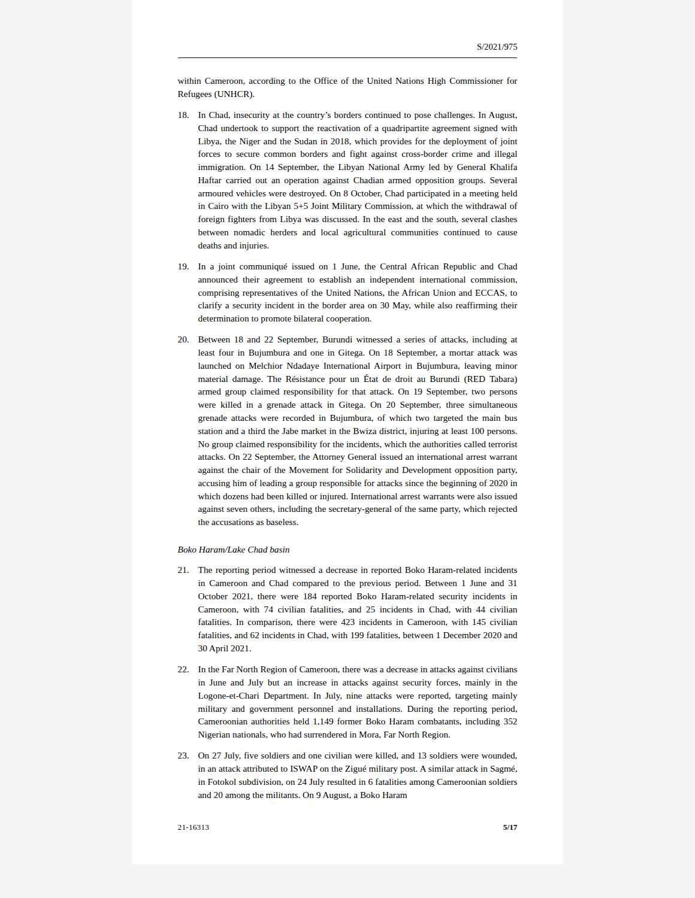S/2021/975
within Cameroon, according to the Office of the United Nations High Commissioner for Refugees (UNHCR).
18. In Chad, insecurity at the country’s borders continued to pose challenges. In August, Chad undertook to support the reactivation of a quadripartite agreement signed with Libya, the Niger and the Sudan in 2018, which provides for the deployment of joint forces to secure common borders and fight against cross-border crime and illegal immigration. On 14 September, the Libyan National Army led by General Khalifa Haftar carried out an operation against Chadian armed opposition groups. Several armoured vehicles were destroyed. On 8 October, Chad participated in a meeting held in Cairo with the Libyan 5+5 Joint Military Commission, at which the withdrawal of foreign fighters from Libya was discussed. In the east and the south, several clashes between nomadic herders and local agricultural communities continued to cause deaths and injuries.
19. In a joint communiqué issued on 1 June, the Central African Republic and Chad announced their agreement to establish an independent international commission, comprising representatives of the United Nations, the African Union and ECCAS, to clarify a security incident in the border area on 30 May, while also reaffirming their determination to promote bilateral cooperation.
20. Between 18 and 22 September, Burundi witnessed a series of attacks, including at least four in Bujumbura and one in Gitega. On 18 September, a mortar attack was launched on Melchior Ndadaye International Airport in Bujumbura, leaving minor material damage. The Résistance pour un État de droit au Burundi (RED Tabara) armed group claimed responsibility for that attack. On 19 September, two persons were killed in a grenade attack in Gitega. On 20 September, three simultaneous grenade attacks were recorded in Bujumbura, of which two targeted the main bus station and a third the Jabe market in the Bwiza district, injuring at least 100 persons. No group claimed responsibility for the incidents, which the authorities called terrorist attacks. On 22 September, the Attorney General issued an international arrest warrant against the chair of the Movement for Solidarity and Development opposition party, accusing him of leading a group responsible for attacks since the beginning of 2020 in which dozens had been killed or injured. International arrest warrants were also issued against seven others, including the secretary-general of the same party, which rejected the accusations as baseless.
Boko Haram/Lake Chad basin
21. The reporting period witnessed a decrease in reported Boko Haram-related incidents in Cameroon and Chad compared to the previous period. Between 1 June and 31 October 2021, there were 184 reported Boko Haram-related security incidents in Cameroon, with 74 civilian fatalities, and 25 incidents in Chad, with 44 civilian fatalities. In comparison, there were 423 incidents in Cameroon, with 145 civilian fatalities, and 62 incidents in Chad, with 199 fatalities, between 1 December 2020 and 30 April 2021.
22. In the Far North Region of Cameroon, there was a decrease in attacks against civilians in June and July but an increase in attacks against security forces, mainly in the Logone-et-Chari Department. In July, nine attacks were reported, targeting mainly military and government personnel and installations. During the reporting period, Cameroonian authorities held 1,149 former Boko Haram combatants, including 352 Nigerian nationals, who had surrendered in Mora, Far North Region.
23. On 27 July, five soldiers and one civilian were killed, and 13 soldiers were wounded, in an attack attributed to ISWAP on the Zigué military post. A similar attack in Sagmé, in Fotokol subdivision, on 24 July resulted in 6 fatalities among Cameroonian soldiers and 20 among the militants. On 9 August, a Boko Haram
21-16313
5/17